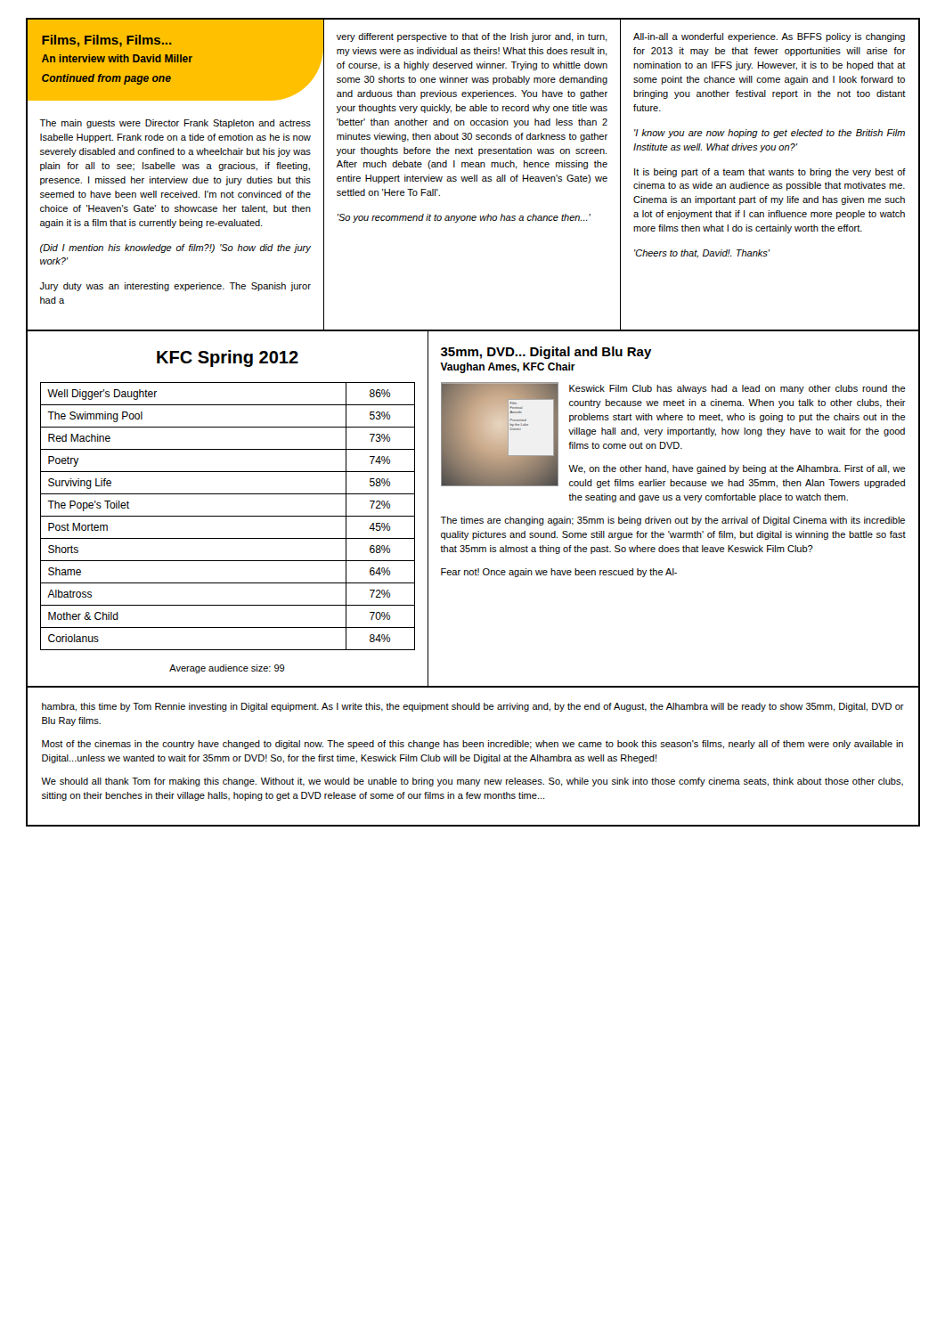Films, Films, Films...
An interview with David Miller
Continued from page one
The main guests were Director Frank Stapleton and actress Isabelle Huppert. Frank rode on a tide of emotion as he is now severely disabled and confined to a wheelchair but his joy was plain for all to see; Isabelle was a gracious, if fleeting, presence. I missed her interview due to jury duties but this seemed to have been well received. I'm not convinced of the choice of 'Heaven's Gate' to showcase her talent, but then again it is a film that is currently being re-evaluated.
(Did I mention his knowledge of film?!) 'So how did the jury work?'
Jury duty was an interesting experience. The Spanish juror had a
very different perspective to that of the Irish juror and, in turn, my views were as individual as theirs! What this does result in, of course, is a highly deserved winner. Trying to whittle down some 30 shorts to one winner was probably more demanding and arduous than previous experiences. You have to gather your thoughts very quickly, be able to record why one title was 'better' than another and on occasion you had less than 2 minutes viewing, then about 30 seconds of darkness to gather your thoughts before the next presentation was on screen. After much debate (and I mean much, hence missing the entire Huppert interview as well as all of Heaven's Gate) we settled on 'Here To Fall'.
'So you recommend it to anyone who has a chance then...'
All-in-all a wonderful experience. As BFFS policy is changing for 2013 it may be that fewer opportunities will arise for nomination to an IFFS jury. However, it is to be hoped that at some point the chance will come again and I look forward to bringing you another festival report in the not too distant future.
'I know you are now hoping to get elected to the British Film Institute as well. What drives you on?'
It is being part of a team that wants to bring the very best of cinema to as wide an audience as possible that motivates me. Cinema is an important part of my life and has given me such a lot of enjoyment that if I can influence more people to watch more films then what I do is certainly worth the effort.
'Cheers to that, David!. Thanks'
KFC Spring 2012
| Well Digger's Daughter | 86% |
| The Swimming Pool | 53% |
| Red Machine | 73% |
| Poetry | 74% |
| Surviving Life | 58% |
| The Pope's Toilet | 72% |
| Post Mortem | 45% |
| Shorts | 68% |
| Shame | 64% |
| Albatross | 72% |
| Mother & Child | 70% |
| Coriolanus | 84% |
Average audience size: 99
35mm, DVD... Digital and Blu Ray
Vaughan Ames, KFC Chair
Film
Festival
Awards
Presented
by the Lake
District
Keswick Film Club has always had a lead on many other clubs round the country because we meet in a cinema. When you talk to other clubs, their problems start with where to meet, who is going to put the chairs out in the village hall and, very importantly, how long they have to wait for the good films to come out on DVD.
We, on the other hand, have gained by being at the Alhambra. First of all, we could get films earlier because we had 35mm, then Alan Towers upgraded the seating and gave us a very comfortable place to watch them.
The times are changing again; 35mm is being driven out by the arrival of Digital Cinema with its incredible quality pictures and sound. Some still argue for the 'warmth' of film, but digital is winning the battle so fast that 35mm is almost a thing of the past. So where does that leave Keswick Film Club?
Fear not! Once again we have been rescued by the Al-
hambra, this time by Tom Rennie investing in Digital equipment. As I write this, the equipment should be arriving and, by the end of August, the Alhambra will be ready to show 35mm, Digital, DVD or Blu Ray films.
Most of the cinemas in the country have changed to digital now. The speed of this change has been incredible; when we came to book this season's films, nearly all of them were only available in Digital...unless we wanted to wait for 35mm or DVD! So, for the first time, Keswick Film Club will be Digital at the Alhambra as well as Rheged!
We should all thank Tom for making this change. Without it, we would be unable to bring you many new releases. So, while you sink into those comfy cinema seats, think about those other clubs, sitting on their benches in their village halls, hoping to get a DVD release of some of our films in a few months time...